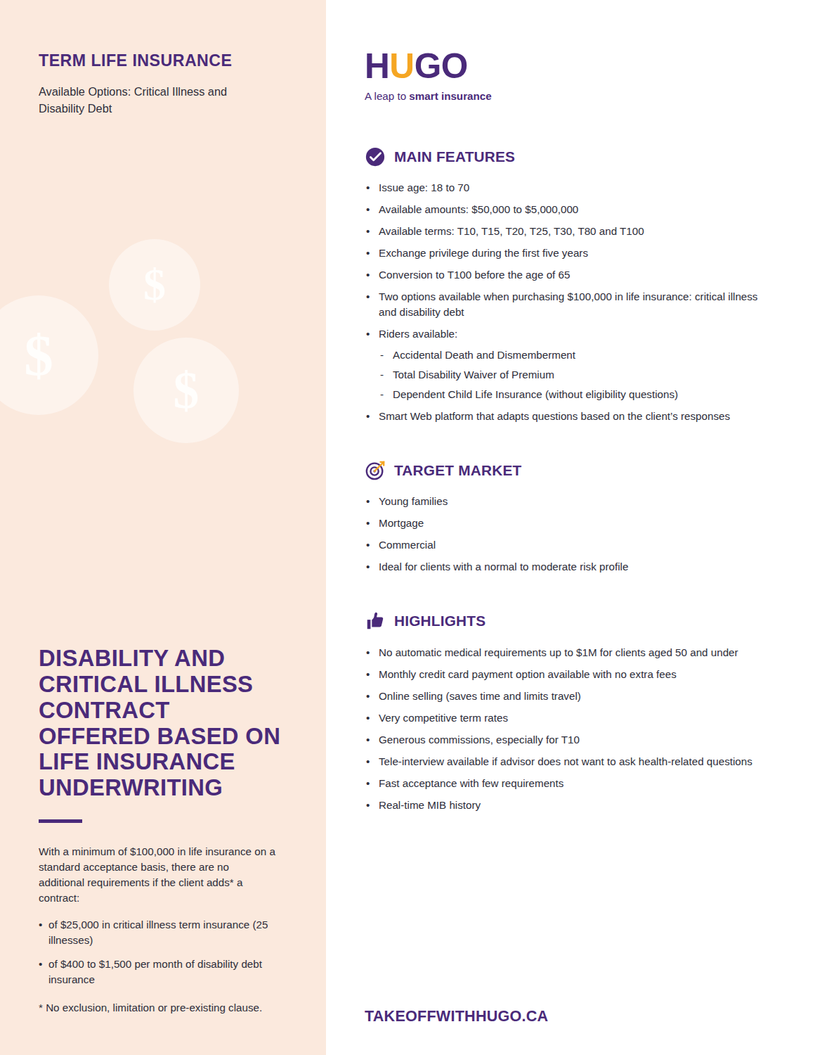Term Life Insurance
Available Options: Critical Illness and Disability Debt
$
$
$
Disability and Critical Illness Contract Offered Based on Life Insurance Underwriting
With a minimum of $100,000 in life insurance on a standard acceptance basis, there are no additional requirements if the client adds* a contract:
of $25,000 in critical illness term insurance (25 illnesses)
of $400 to $1,500 per month of disability debt insurance
* No exclusion, limitation or pre-existing clause.
HUGO
A leap to smart insurance
Main Features
Issue age: 18 to 70
Available amounts: $50,000 to $5,000,000
Available terms: T10, T15, T20, T25, T30, T80 and T100
Exchange privilege during the first five years
Conversion to T100 before the age of 65
Two options available when purchasing $100,000 in life insurance: critical illness and disability debt
Riders available:
Accidental Death and Dismemberment
Total Disability Waiver of Premium
Dependent Child Life Insurance (without eligibility questions)
Smart Web platform that adapts questions based on the client’s responses
Target Market
Young families
Mortgage
Commercial
Ideal for clients with a normal to moderate risk profile
Highlights
No automatic medical requirements up to $1M for clients aged 50 and under
Monthly credit card payment option available with no extra fees
Online selling (saves time and limits travel)
Very competitive term rates
Generous commissions, especially for T10
Tele-interview available if advisor does not want to ask health-related questions
Fast acceptance with few requirements
Real-time MIB history
TAKEOFFWITHHUGO.CA